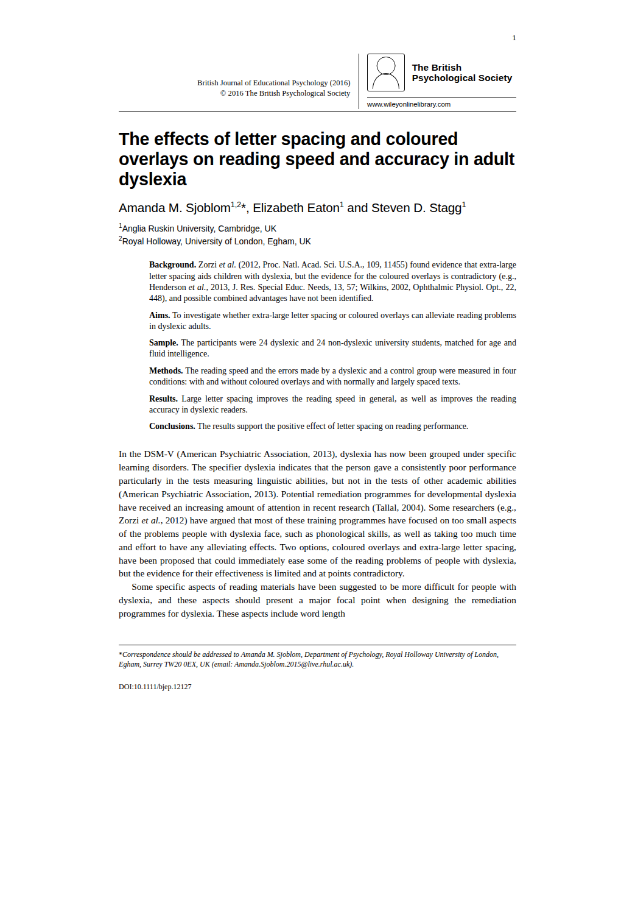1
British Journal of Educational Psychology (2016) © 2016 The British Psychological Society
The British
Psychological Society
www.wileyonlinelibrary.com
The effects of letter spacing and coloured overlays on reading speed and accuracy in adult dyslexia
Amanda M. Sjoblom1,2*, Elizabeth Eaton1 and Steven D. Stagg1
1Anglia Ruskin University, Cambridge, UK
2Royal Holloway, University of London, Egham, UK
Background. Zorzi et al. (2012, Proc. Natl. Acad. Sci. U.S.A., 109, 11455) found evidence that extra-large letter spacing aids children with dyslexia, but the evidence for the coloured overlays is contradictory (e.g., Henderson et al., 2013, J. Res. Special Educ. Needs, 13, 57; Wilkins, 2002, Ophthalmic Physiol. Opt., 22, 448), and possible combined advantages have not been identified.
Aims. To investigate whether extra-large letter spacing or coloured overlays can alleviate reading problems in dyslexic adults.
Sample. The participants were 24 dyslexic and 24 non-dyslexic university students, matched for age and fluid intelligence.
Methods. The reading speed and the errors made by a dyslexic and a control group were measured in four conditions: with and without coloured overlays and with normally and largely spaced texts.
Results. Large letter spacing improves the reading speed in general, as well as improves the reading accuracy in dyslexic readers.
Conclusions. The results support the positive effect of letter spacing on reading performance.
In the DSM-V (American Psychiatric Association, 2013), dyslexia has now been grouped under specific learning disorders. The specifier dyslexia indicates that the person gave a consistently poor performance particularly in the tests measuring linguistic abilities, but not in the tests of other academic abilities (American Psychiatric Association, 2013). Potential remediation programmes for developmental dyslexia have received an increasing amount of attention in recent research (Tallal, 2004). Some researchers (e.g., Zorzi et al., 2012) have argued that most of these training programmes have focused on too small aspects of the problems people with dyslexia face, such as phonological skills, as well as taking too much time and effort to have any alleviating effects. Two options, coloured overlays and extra-large letter spacing, have been proposed that could immediately ease some of the reading problems of people with dyslexia, but the evidence for their effectiveness is limited and at points contradictory.
Some specific aspects of reading materials have been suggested to be more difficult for people with dyslexia, and these aspects should present a major focal point when designing the remediation programmes for dyslexia. These aspects include word length
*Correspondence should be addressed to Amanda M. Sjoblom, Department of Psychology, Royal Holloway University of London, Egham, Surrey TW20 0EX, UK (email: Amanda.Sjoblom.2015@live.rhul.ac.uk).
DOI:10.1111/bjep.12127